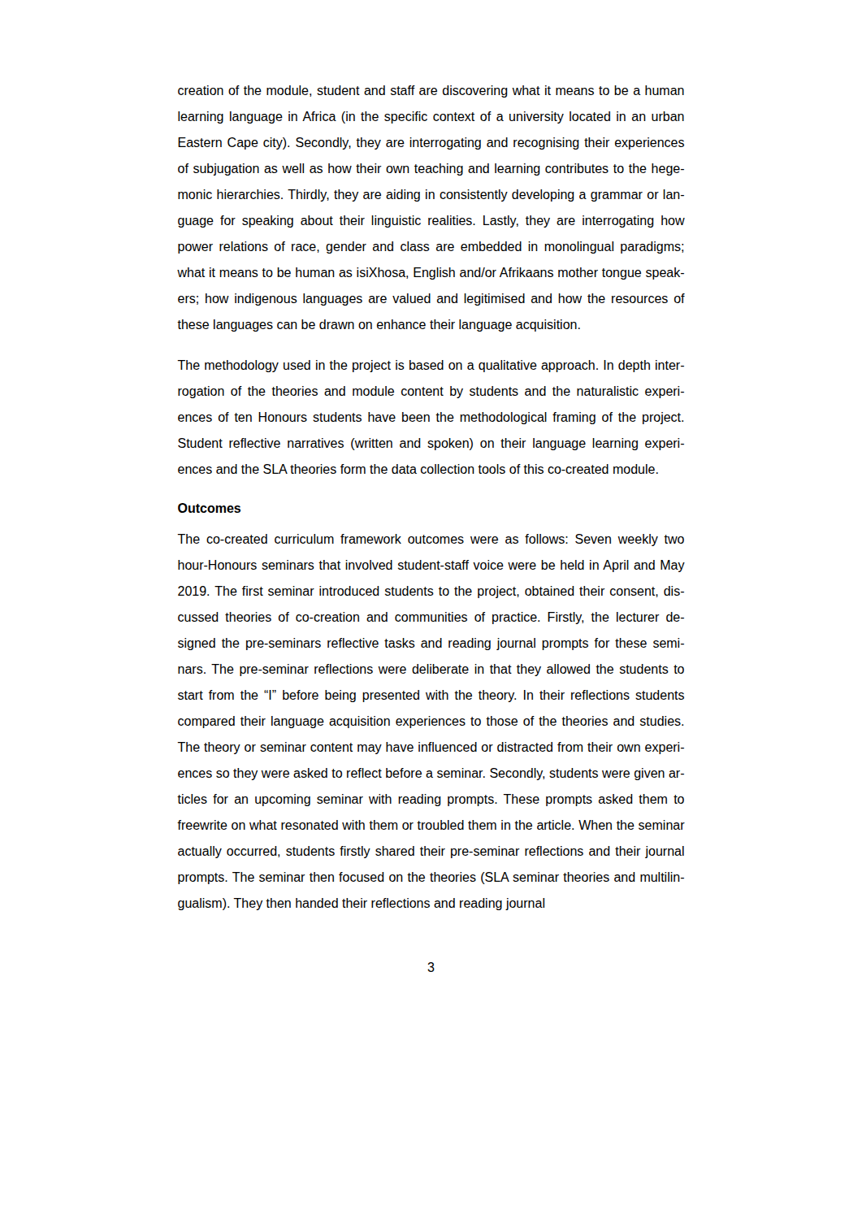creation of the module, student and staff are discovering what it means to be a human learning language in Africa (in the specific context of a university located in an urban Eastern Cape city). Secondly, they are interrogating and recognising their experiences of subjugation as well as how their own teaching and learning contributes to the hegemonic hierarchies. Thirdly, they are aiding in consistently developing a grammar or language for speaking about their linguistic realities. Lastly, they are interrogating how power relations of race, gender and class are embedded in monolingual paradigms; what it means to be human as isiXhosa, English and/or Afrikaans mother tongue speakers; how indigenous languages are valued and legitimised and how the resources of these languages can be drawn on enhance their language acquisition.
The methodology used in the project is based on a qualitative approach. In depth interrogation of the theories and module content by students and the naturalistic experiences of ten Honours students have been the methodological framing of the project. Student reflective narratives (written and spoken) on their language learning experiences and the SLA theories form the data collection tools of this co-created module.
Outcomes
The co-created curriculum framework outcomes were as follows: Seven weekly two hour-Honours seminars that involved student-staff voice were be held in April and May 2019. The first seminar introduced students to the project, obtained their consent, discussed theories of co-creation and communities of practice. Firstly, the lecturer designed the pre-seminars reflective tasks and reading journal prompts for these seminars. The pre-seminar reflections were deliberate in that they allowed the students to start from the “I” before being presented with the theory. In their reflections students compared their language acquisition experiences to those of the theories and studies. The theory or seminar content may have influenced or distracted from their own experiences so they were asked to reflect before a seminar. Secondly, students were given articles for an upcoming seminar with reading prompts. These prompts asked them to freewrite on what resonated with them or troubled them in the article. When the seminar actually occurred, students firstly shared their pre-seminar reflections and their journal prompts. The seminar then focused on the theories (SLA seminar theories and multilingualism). They then handed their reflections and reading journal
3